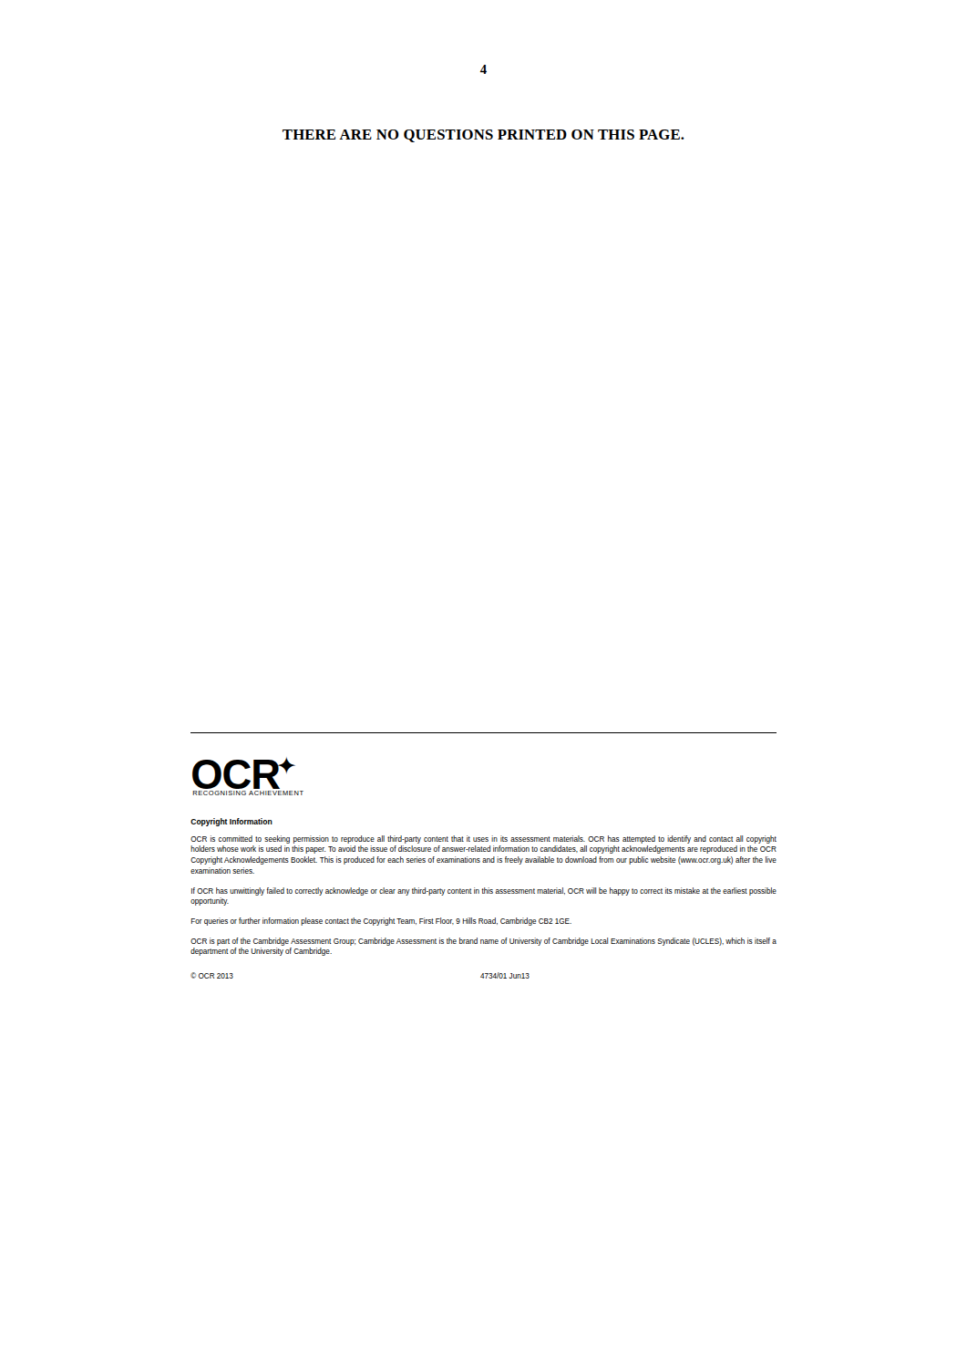4
THERE ARE NO QUESTIONS PRINTED ON THIS PAGE.
OCR✦
RECOGNISING ACHIEVEMENT
Copyright Information
OCR is committed to seeking permission to reproduce all third-party content that it uses in its assessment materials. OCR has attempted to identify and contact all copyright holders whose work is used in this paper. To avoid the issue of disclosure of answer-related information to candidates, all copyright acknowledgements are reproduced in the OCR Copyright Acknowledgements Booklet. This is produced for each series of examinations and is freely available to download from our public website (www.ocr.org.uk) after the live examination series.
If OCR has unwittingly failed to correctly acknowledge or clear any third-party content in this assessment material, OCR will be happy to correct its mistake at the earliest possible opportunity.
For queries or further information please contact the Copyright Team, First Floor, 9 Hills Road, Cambridge CB2 1GE.
OCR is part of the Cambridge Assessment Group; Cambridge Assessment is the brand name of University of Cambridge Local Examinations Syndicate (UCLES), which is itself a department of the University of Cambridge.
© OCR 2013 4734/01 Jun13